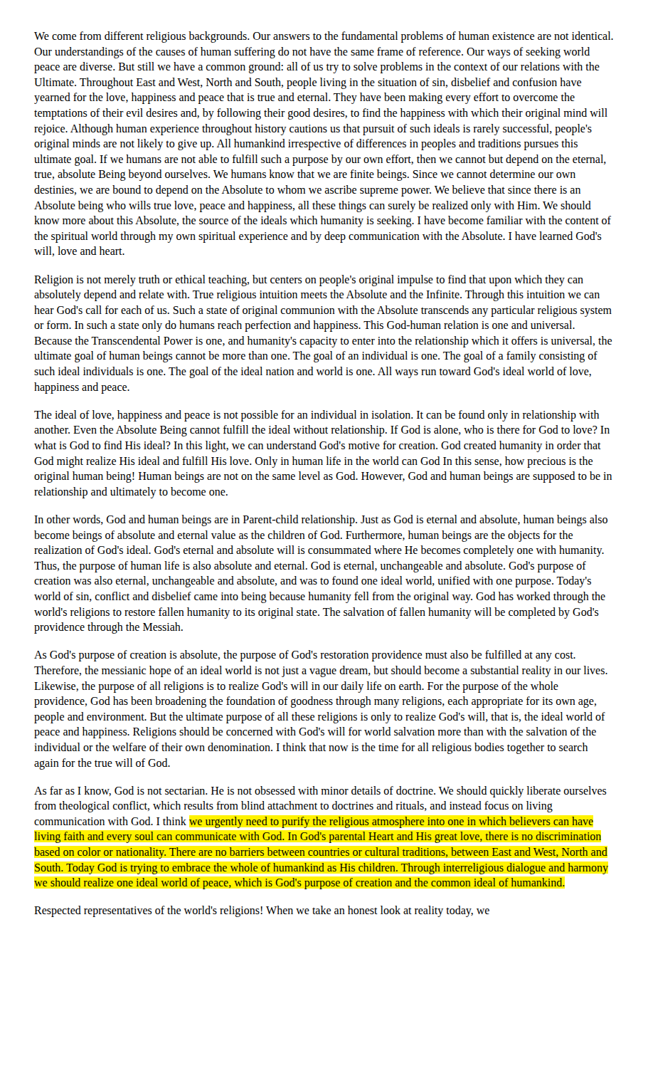We come from different religious backgrounds. Our answers to the fundamental problems of human existence are not identical. Our understandings of the causes of human suffering do not have the same frame of reference. Our ways of seeking world peace are diverse. But still we have a common ground: all of us try to solve problems in the context of our relations with the Ultimate. Throughout East and West, North and South, people living in the situation of sin, disbelief and confusion have yearned for the love, happiness and peace that is true and eternal. They have been making every effort to overcome the temptations of their evil desires and, by following their good desires, to find the happiness with which their original mind will rejoice. Although human experience throughout history cautions us that pursuit of such ideals is rarely successful, people's original minds are not likely to give up. All humankind irrespective of differences in peoples and traditions pursues this ultimate goal. If we humans are not able to fulfill such a purpose by our own effort, then we cannot but depend on the eternal, true, absolute Being beyond ourselves. We humans know that we are finite beings. Since we cannot determine our own destinies, we are bound to depend on the Absolute to whom we ascribe supreme power. We believe that since there is an Absolute being who wills true love, peace and happiness, all these things can surely be realized only with Him. We should know more about this Absolute, the source of the ideals which humanity is seeking. I have become familiar with the content of the spiritual world through my own spiritual experience and by deep communication with the Absolute. I have learned God's will, love and heart.
Religion is not merely truth or ethical teaching, but centers on people's original impulse to find that upon which they can absolutely depend and relate with. True religious intuition meets the Absolute and the Infinite. Through this intuition we can hear God's call for each of us. Such a state of original communion with the Absolute transcends any particular religious system or form. In such a state only do humans reach perfection and happiness. This God-human relation is one and universal. Because the Transcendental Power is one, and humanity's capacity to enter into the relationship which it offers is universal, the ultimate goal of human beings cannot be more than one. The goal of an individual is one. The goal of a family consisting of such ideal individuals is one. The goal of the ideal nation and world is one. All ways run toward God's ideal world of love, happiness and peace.
The ideal of love, happiness and peace is not possible for an individual in isolation. It can be found only in relationship with another. Even the Absolute Being cannot fulfill the ideal without relationship. If God is alone, who is there for God to love? In what is God to find His ideal? In this light, we can understand God's motive for creation. God created humanity in order that God might realize His ideal and fulfill His love. Only in human life in the world can God In this sense, how precious is the original human being! Human beings are not on the same level as God. However, God and human beings are supposed to be in relationship and ultimately to become one.
In other words, God and human beings are in Parent-child relationship. Just as God is eternal and absolute, human beings also become beings of absolute and eternal value as the children of God. Furthermore, human beings are the objects for the realization of God's ideal. God's eternal and absolute will is consummated where He becomes completely one with humanity. Thus, the purpose of human life is also absolute and eternal. God is eternal, unchangeable and absolute. God's purpose of creation was also eternal, unchangeable and absolute, and was to found one ideal world, unified with one purpose. Today's world of sin, conflict and disbelief came into being because humanity fell from the original way. God has worked through the world's religions to restore fallen humanity to its original state. The salvation of fallen humanity will be completed by God's providence through the Messiah.
As God's purpose of creation is absolute, the purpose of God's restoration providence must also be fulfilled at any cost. Therefore, the messianic hope of an ideal world is not just a vague dream, but should become a substantial reality in our lives. Likewise, the purpose of all religions is to realize God's will in our daily life on earth. For the purpose of the whole providence, God has been broadening the foundation of goodness through many religions, each appropriate for its own age, people and environment. But the ultimate purpose of all these religions is only to realize God's will, that is, the ideal world of peace and happiness. Religions should be concerned with God's will for world salvation more than with the salvation of the individual or the welfare of their own denomination. I think that now is the time for all religious bodies together to search again for the true will of God.
As far as I know, God is not sectarian. He is not obsessed with minor details of doctrine. We should quickly liberate ourselves from theological conflict, which results from blind attachment to doctrines and rituals, and instead focus on living communication with God. I think we urgently need to purify the religious atmosphere into one in which believers can have living faith and every soul can communicate with God. In God's parental Heart and His great love, there is no discrimination based on color or nationality. There are no barriers between countries or cultural traditions, between East and West, North and South. Today God is trying to embrace the whole of humankind as His children. Through interreligious dialogue and harmony we should realize one ideal world of peace, which is God's purpose of creation and the common ideal of humankind.
Respected representatives of the world's religions! When we take an honest look at reality today, we